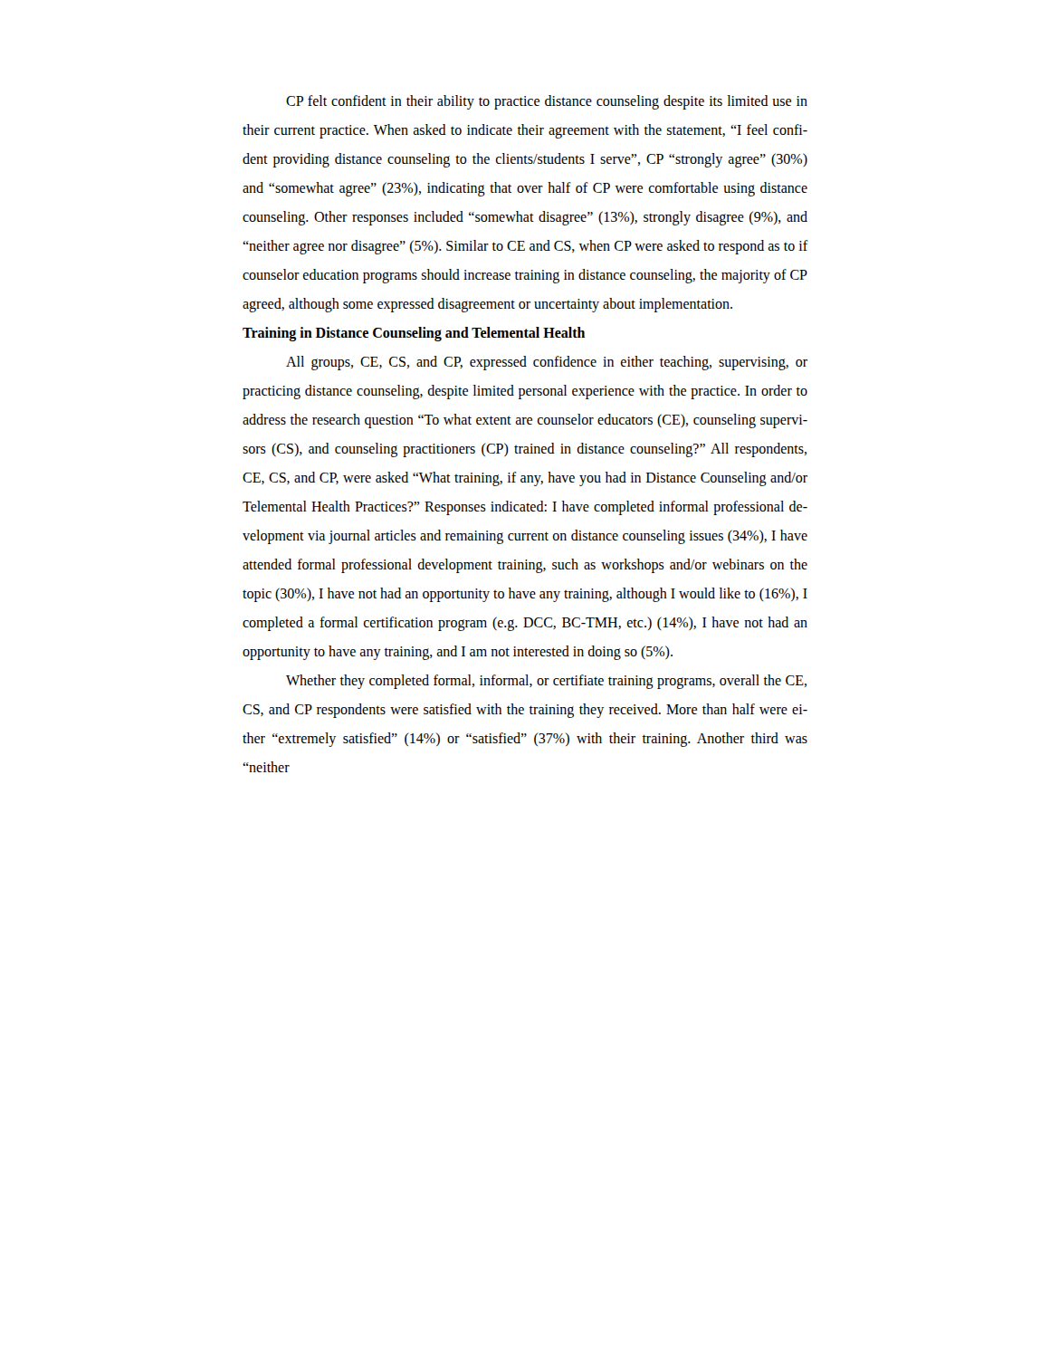CP felt confident in their ability to practice distance counseling despite its limited use in their current practice. When asked to indicate their agreement with the statement, “I feel confident providing distance counseling to the clients/students I serve”, CP “strongly agree” (30%) and “somewhat agree” (23%), indicating that over half of CP were comfortable using distance counseling. Other responses included “somewhat disagree” (13%), strongly disagree (9%), and “neither agree nor disagree” (5%). Similar to CE and CS, when CP were asked to respond as to if counselor education programs should increase training in distance counseling, the majority of CP agreed, although some expressed disagreement or uncertainty about implementation.
Training in Distance Counseling and Telemental Health
All groups, CE, CS, and CP, expressed confidence in either teaching, supervising, or practicing distance counseling, despite limited personal experience with the practice. In order to address the research question “To what extent are counselor educators (CE), counseling supervisors (CS), and counseling practitioners (CP) trained in distance counseling?” All respondents, CE, CS, and CP, were asked “What training, if any, have you had in Distance Counseling and/or Telemental Health Practices?” Responses indicated: I have completed informal professional development via journal articles and remaining current on distance counseling issues (34%), I have attended formal professional development training, such as workshops and/or webinars on the topic (30%), I have not had an opportunity to have any training, although I would like to (16%), I completed a formal certification program (e.g. DCC, BC-TMH, etc.) (14%), I have not had an opportunity to have any training, and I am not interested in doing so (5%).
Whether they completed formal, informal, or certifiate training programs, overall the CE, CS, and CP respondents were satisfied with the training they received. More than half were either “extremely satisfied” (14%) or “satisfied” (37%) with their training. Another third was “neither